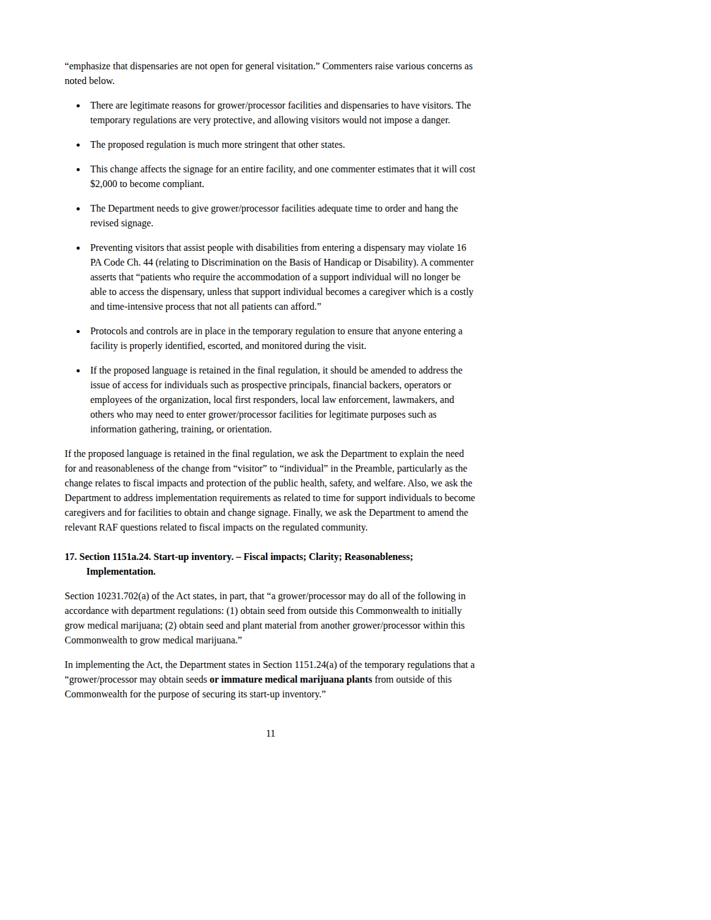“emphasize that dispensaries are not open for general visitation.” Commenters raise various concerns as noted below.
There are legitimate reasons for grower/processor facilities and dispensaries to have visitors. The temporary regulations are very protective, and allowing visitors would not impose a danger.
The proposed regulation is much more stringent that other states.
This change affects the signage for an entire facility, and one commenter estimates that it will cost $2,000 to become compliant.
The Department needs to give grower/processor facilities adequate time to order and hang the revised signage.
Preventing visitors that assist people with disabilities from entering a dispensary may violate 16 PA Code Ch. 44 (relating to Discrimination on the Basis of Handicap or Disability). A commenter asserts that “patients who require the accommodation of a support individual will no longer be able to access the dispensary, unless that support individual becomes a caregiver which is a costly and time-intensive process that not all patients can afford.”
Protocols and controls are in place in the temporary regulation to ensure that anyone entering a facility is properly identified, escorted, and monitored during the visit.
If the proposed language is retained in the final regulation, it should be amended to address the issue of access for individuals such as prospective principals, financial backers, operators or employees of the organization, local first responders, local law enforcement, lawmakers, and others who may need to enter grower/processor facilities for legitimate purposes such as information gathering, training, or orientation.
If the proposed language is retained in the final regulation, we ask the Department to explain the need for and reasonableness of the change from “visitor” to “individual” in the Preamble, particularly as the change relates to fiscal impacts and protection of the public health, safety, and welfare. Also, we ask the Department to address implementation requirements as related to time for support individuals to become caregivers and for facilities to obtain and change signage. Finally, we ask the Department to amend the relevant RAF questions related to fiscal impacts on the regulated community.
17. Section 1151a.24. Start-up inventory. – Fiscal impacts; Clarity; Reasonableness; Implementation.
Section 10231.702(a) of the Act states, in part, that “a grower/processor may do all of the following in accordance with department regulations: (1) obtain seed from outside this Commonwealth to initially grow medical marijuana; (2) obtain seed and plant material from another grower/processor within this Commonwealth to grow medical marijuana.”
In implementing the Act, the Department states in Section 1151.24(a) of the temporary regulations that a “grower/processor may obtain seeds or immature medical marijuana plants from outside of this Commonwealth for the purpose of securing its start-up inventory.”
11